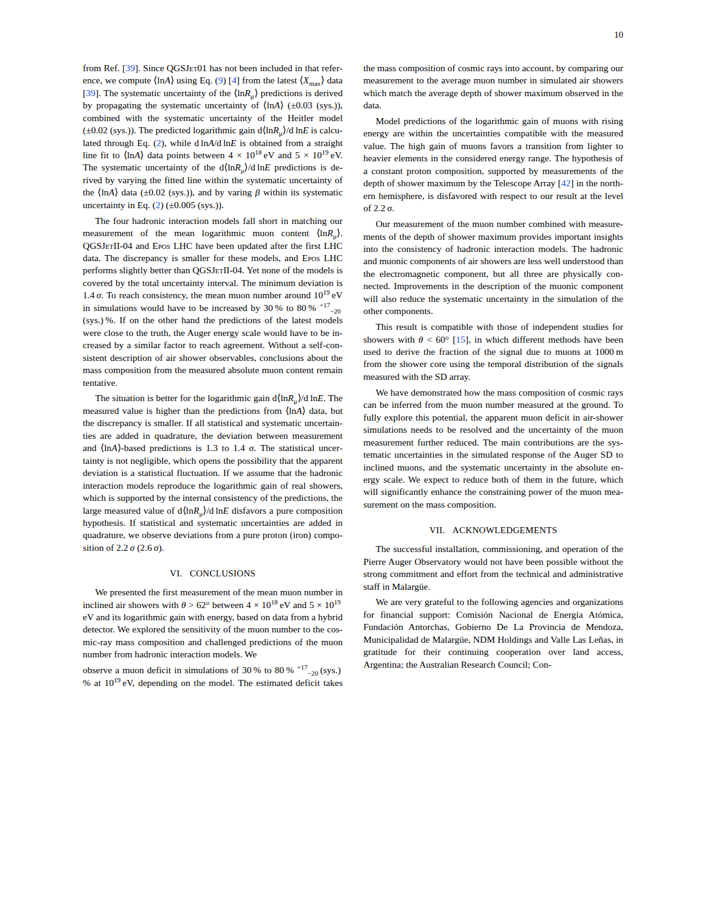10
from Ref. [39]. Since QGSJet01 has not been included in that reference, we compute ⟨lnA⟩ using Eq. (9) [4] from the latest ⟨Xmax⟩ data [39]. The systematic uncertainty of the ⟨lnRμ⟩ predictions is derived by propagating the systematic uncertainty of ⟨lnA⟩ (±0.03 (sys.)), combined with the systematic uncertainty of the Heitler model (±0.02 (sys.)). The predicted logarithmic gain d⟨lnRμ⟩/d lnE is calculated through Eq. (2), while d lnA/d lnE is obtained from a straight line fit to ⟨lnA⟩ data points between 4 × 1018 eV and 5 × 1019 eV. The systematic uncertainty of the d⟨lnRμ⟩/d lnE predictions is derived by varying the fitted line within the systematic uncertainty of the ⟨lnA⟩ data (±0.02 (sys.)), and by varing β within its systematic uncertainty in Eq. (2) (±0.005 (sys.)).
The four hadronic interaction models fall short in matching our measurement of the mean logarithmic muon content ⟨lnRμ⟩. QGSJet II-04 and Epos LHC have been updated after the first LHC data. The discrepancy is smaller for these models, and Epos LHC performs slightly better than QGSJet II-04. Yet none of the models is covered by the total uncertainty interval. The minimum deviation is 1.4 σ. To reach consistency, the mean muon number around 1019 eV in simulations would have to be increased by 30 % to 80 % +17−20 (sys.) %. If on the other hand the predictions of the latest models were close to the truth, the Auger energy scale would have to be increased by a similar factor to reach agreement. Without a self-consistent description of air shower observables, conclusions about the mass composition from the measured absolute muon content remain tentative.
The situation is better for the logarithmic gain d⟨lnRμ⟩/d lnE. The measured value is higher than the predictions from ⟨lnA⟩ data, but the discrepancy is smaller. If all statistical and systematic uncertainties are added in quadrature, the deviation between measurement and ⟨lnA⟩-based predictions is 1.3 to 1.4 σ. The statistical uncertainty is not negligible, which opens the possibility that the apparent deviation is a statistical fluctuation. If we assume that the hadronic interaction models reproduce the logarithmic gain of real showers, which is supported by the internal consistency of the predictions, the large measured value of d⟨lnRμ⟩/d lnE disfavors a pure composition hypothesis. If statistical and systematic uncertainties are added in quadrature, we observe deviations from a pure proton (iron) composition of 2.2 σ (2.6 σ).
VI. CONCLUSIONS
We presented the first measurement of the mean muon number in inclined air showers with θ > 62° between 4 × 1018 eV and 5 × 1019 eV and its logarithmic gain with energy, based on data from a hybrid detector. We explored the sensitivity of the muon number to the cosmic-ray mass composition and challenged predictions of the muon number from hadronic interaction models. We
observe a muon deficit in simulations of 30 % to 80 % +17−20 (sys.) % at 1019 eV, depending on the model. The estimated deficit takes the mass composition of cosmic rays into account, by comparing our measurement to the average muon number in simulated air showers which match the average depth of shower maximum observed in the data.
Model predictions of the logarithmic gain of muons with rising energy are within the uncertainties compatible with the measured value. The high gain of muons favors a transition from lighter to heavier elements in the considered energy range. The hypothesis of a constant proton composition, supported by measurements of the depth of shower maximum by the Telescope Array [42] in the northern hemisphere, is disfavored with respect to our result at the level of 2.2 σ.
Our measurement of the muon number combined with measurements of the depth of shower maximum provides important insights into the consistency of hadronic interaction models. The hadronic and muonic components of air showers are less well understood than the electromagnetic component, but all three are physically connected. Improvements in the description of the muonic component will also reduce the systematic uncertainty in the simulation of the other components.
This result is compatible with those of independent studies for showers with θ < 60° [15], in which different methods have been used to derive the fraction of the signal due to muons at 1000 m from the shower core using the temporal distribution of the signals measured with the SD array.
We have demonstrated how the mass composition of cosmic rays can be inferred from the muon number measured at the ground. To fully explore this potential, the apparent muon deficit in air-shower simulations needs to be resolved and the uncertainty of the muon measurement further reduced. The main contributions are the systematic uncertainties in the simulated response of the Auger SD to inclined muons, and the systematic uncertainty in the absolute energy scale. We expect to reduce both of them in the future, which will significantly enhance the constraining power of the muon measurement on the mass composition.
VII. ACKNOWLEDGEMENTS
The successful installation, commissioning, and operation of the Pierre Auger Observatory would not have been possible without the strong commitment and effort from the technical and administrative staff in Malargüe.
We are very grateful to the following agencies and organizations for financial support: Comisión Nacional de Energía Atómica, Fundación Antorchas, Gobierno De La Provincia de Mendoza, Municipalidad de Malargüe, NDM Holdings and Valle Las Leñas, in gratitude for their continuing cooperation over land access, Argentina; the Australian Research Council; Con-